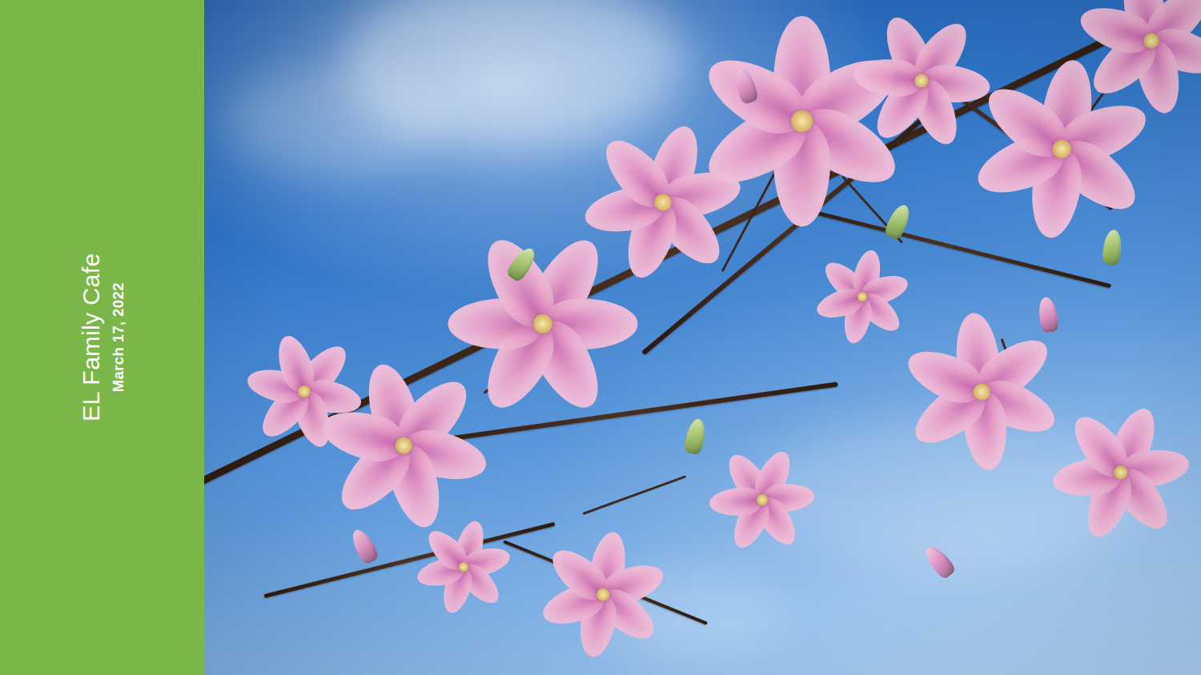EL Family Cafe
March 17, 2022